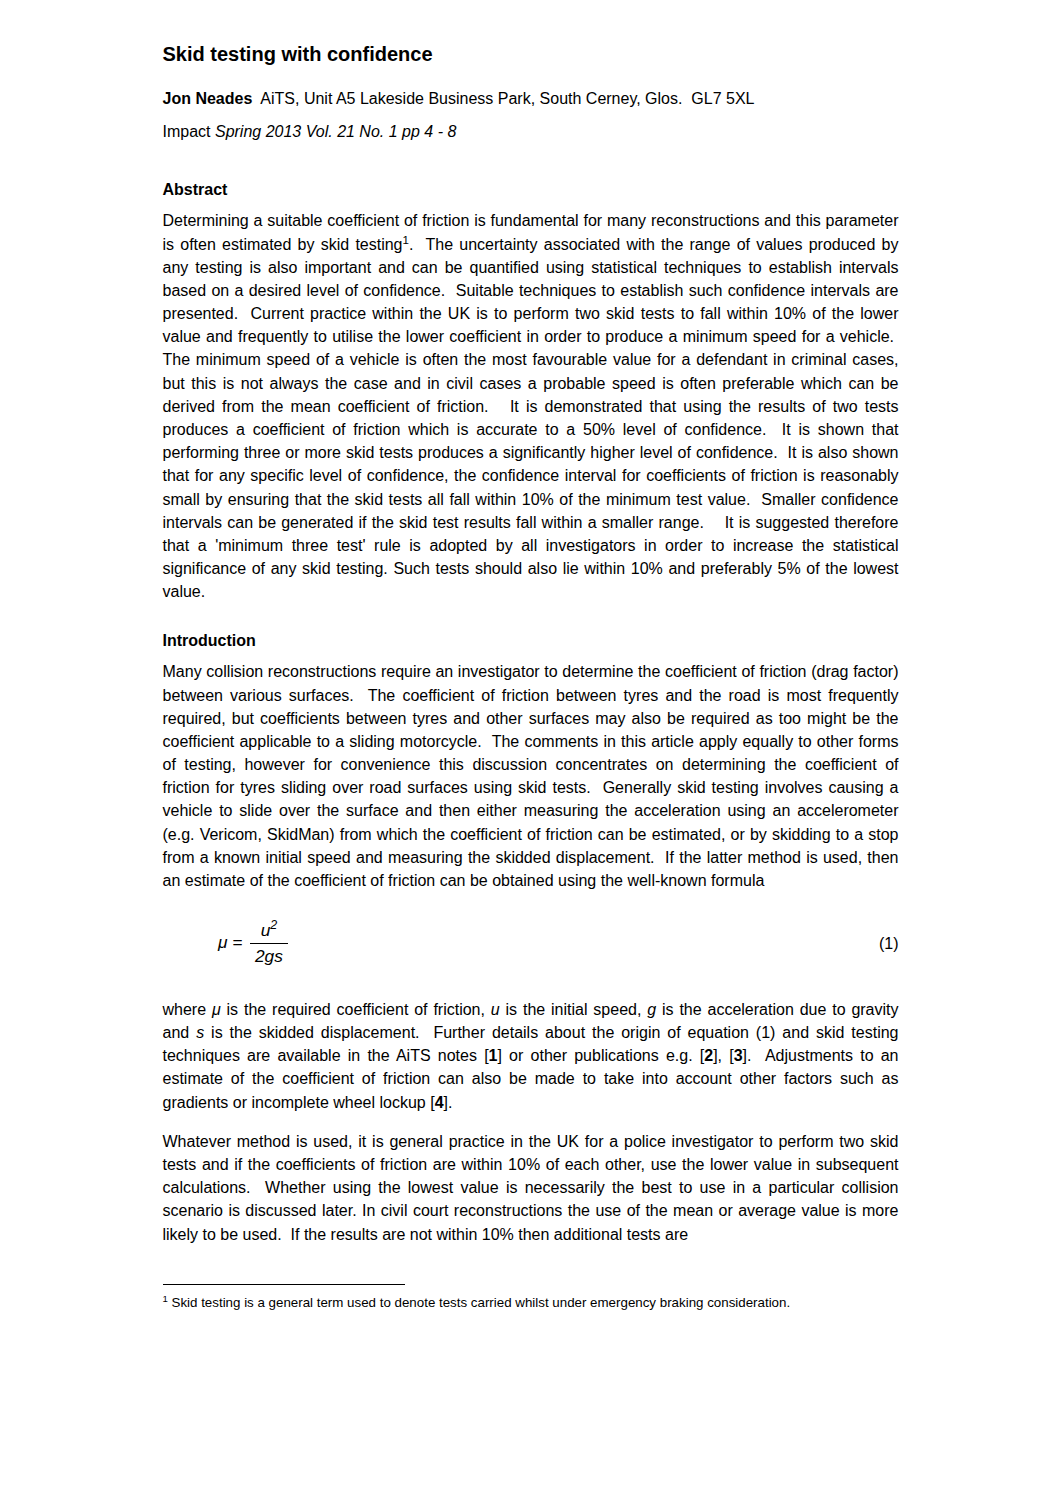Skid testing with confidence
Jon Neades AiTS, Unit A5 Lakeside Business Park, South Cerney, Glos. GL7 5XL
Impact Spring 2013 Vol. 21 No. 1 pp 4 - 8
Abstract
Determining a suitable coefficient of friction is fundamental for many reconstructions and this parameter is often estimated by skid testing1. The uncertainty associated with the range of values produced by any testing is also important and can be quantified using statistical techniques to establish intervals based on a desired level of confidence. Suitable techniques to establish such confidence intervals are presented. Current practice within the UK is to perform two skid tests to fall within 10% of the lower value and frequently to utilise the lower coefficient in order to produce a minimum speed for a vehicle. The minimum speed of a vehicle is often the most favourable value for a defendant in criminal cases, but this is not always the case and in civil cases a probable speed is often preferable which can be derived from the mean coefficient of friction. It is demonstrated that using the results of two tests produces a coefficient of friction which is accurate to a 50% level of confidence. It is shown that performing three or more skid tests produces a significantly higher level of confidence. It is also shown that for any specific level of confidence, the confidence interval for coefficients of friction is reasonably small by ensuring that the skid tests all fall within 10% of the minimum test value. Smaller confidence intervals can be generated if the skid test results fall within a smaller range. It is suggested therefore that a 'minimum three test' rule is adopted by all investigators in order to increase the statistical significance of any skid testing. Such tests should also lie within 10% and preferably 5% of the lowest value.
Introduction
Many collision reconstructions require an investigator to determine the coefficient of friction (drag factor) between various surfaces. The coefficient of friction between tyres and the road is most frequently required, but coefficients between tyres and other surfaces may also be required as too might be the coefficient applicable to a sliding motorcycle. The comments in this article apply equally to other forms of testing, however for convenience this discussion concentrates on determining the coefficient of friction for tyres sliding over road surfaces using skid tests. Generally skid testing involves causing a vehicle to slide over the surface and then either measuring the acceleration using an accelerometer (e.g. Vericom, SkidMan) from which the coefficient of friction can be estimated, or by skidding to a stop from a known initial speed and measuring the skidded displacement. If the latter method is used, then an estimate of the coefficient of friction can be obtained using the well-known formula
μ = u2 2gs (1)
where μ is the required coefficient of friction, u is the initial speed, g is the acceleration due to gravity and s is the skidded displacement. Further details about the origin of equation (1) and skid testing techniques are available in the AiTS notes [1] or other publications e.g. [2], [3]. Adjustments to an estimate of the coefficient of friction can also be made to take into account other factors such as gradients or incomplete wheel lockup [4].
Whatever method is used, it is general practice in the UK for a police investigator to perform two skid tests and if the coefficients of friction are within 10% of each other, use the lower value in subsequent calculations. Whether using the lowest value is necessarily the best to use in a particular collision scenario is discussed later. In civil court reconstructions the use of the mean or average value is more likely to be used. If the results are not within 10% then additional tests are
1 Skid testing is a general term used to denote tests carried whilst under emergency braking consideration.